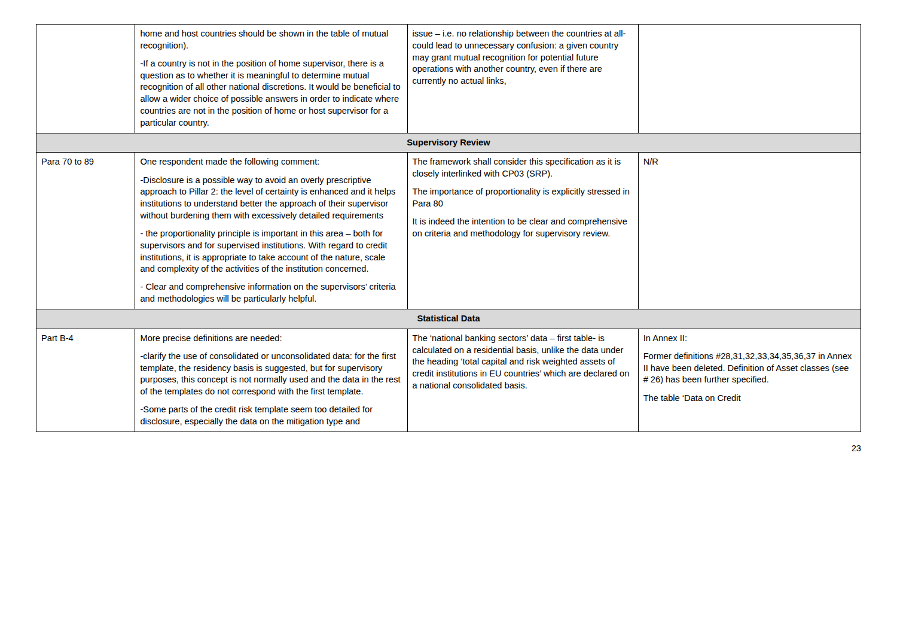| | home and host countries should be shown in the table of mutual recognition). -If a country is not in the position of home supervisor, there is a question as to whether it is meaningful to determine mutual recognition of all other national discretions. It would be beneficial to allow a wider choice of possible answers in order to indicate where countries are not in the position of home or host supervisor for a particular country. | issue – i.e. no relationship between the countries at all- could lead to unnecessary confusion: a given country may grant mutual recognition for potential future operations with another country, even if there are currently no actual links, | |
| Supervisory Review |
| Para 70 to 89 | One respondent made the following comment: -Disclosure is a possible way to avoid an overly prescriptive approach to Pillar 2: the level of certainty is enhanced and it helps institutions to understand better the approach of their supervisor without burdening them with excessively detailed requirements - the proportionality principle is important in this area – both for supervisors and for supervised institutions. With regard to credit institutions, it is appropriate to take account of the nature, scale and complexity of the activities of the institution concerned. - Clear and comprehensive information on the supervisors’ criteria and methodologies will be particularly helpful. | The framework shall consider this specification as it is closely interlinked with CP03 (SRP). The importance of proportionality is explicitly stressed in Para 80 It is indeed the intention to be clear and comprehensive on criteria and methodology for supervisory review. | N/R |
| Statistical Data |
| Part B-4 | More precise definitions are needed: -clarify the use of consolidated or unconsolidated data: for the first template, the residency basis is suggested, but for supervisory purposes, this concept is not normally used and the data in the rest of the templates do not correspond with the first template. -Some parts of the credit risk template seem too detailed for disclosure, especially the data on the mitigation type and | The ‘national banking sectors’ data – first table- is calculated on a residential basis, unlike the data under the heading ‘total capital and risk weighted assets of credit institutions in EU countries’ which are declared on a national consolidated basis. | In Annex II: Former definitions #28,31,32,33,34,35,36,37 in Annex II have been deleted. Definition of Asset classes (see # 26) has been further specified. The table ‘Data on Credit |
23